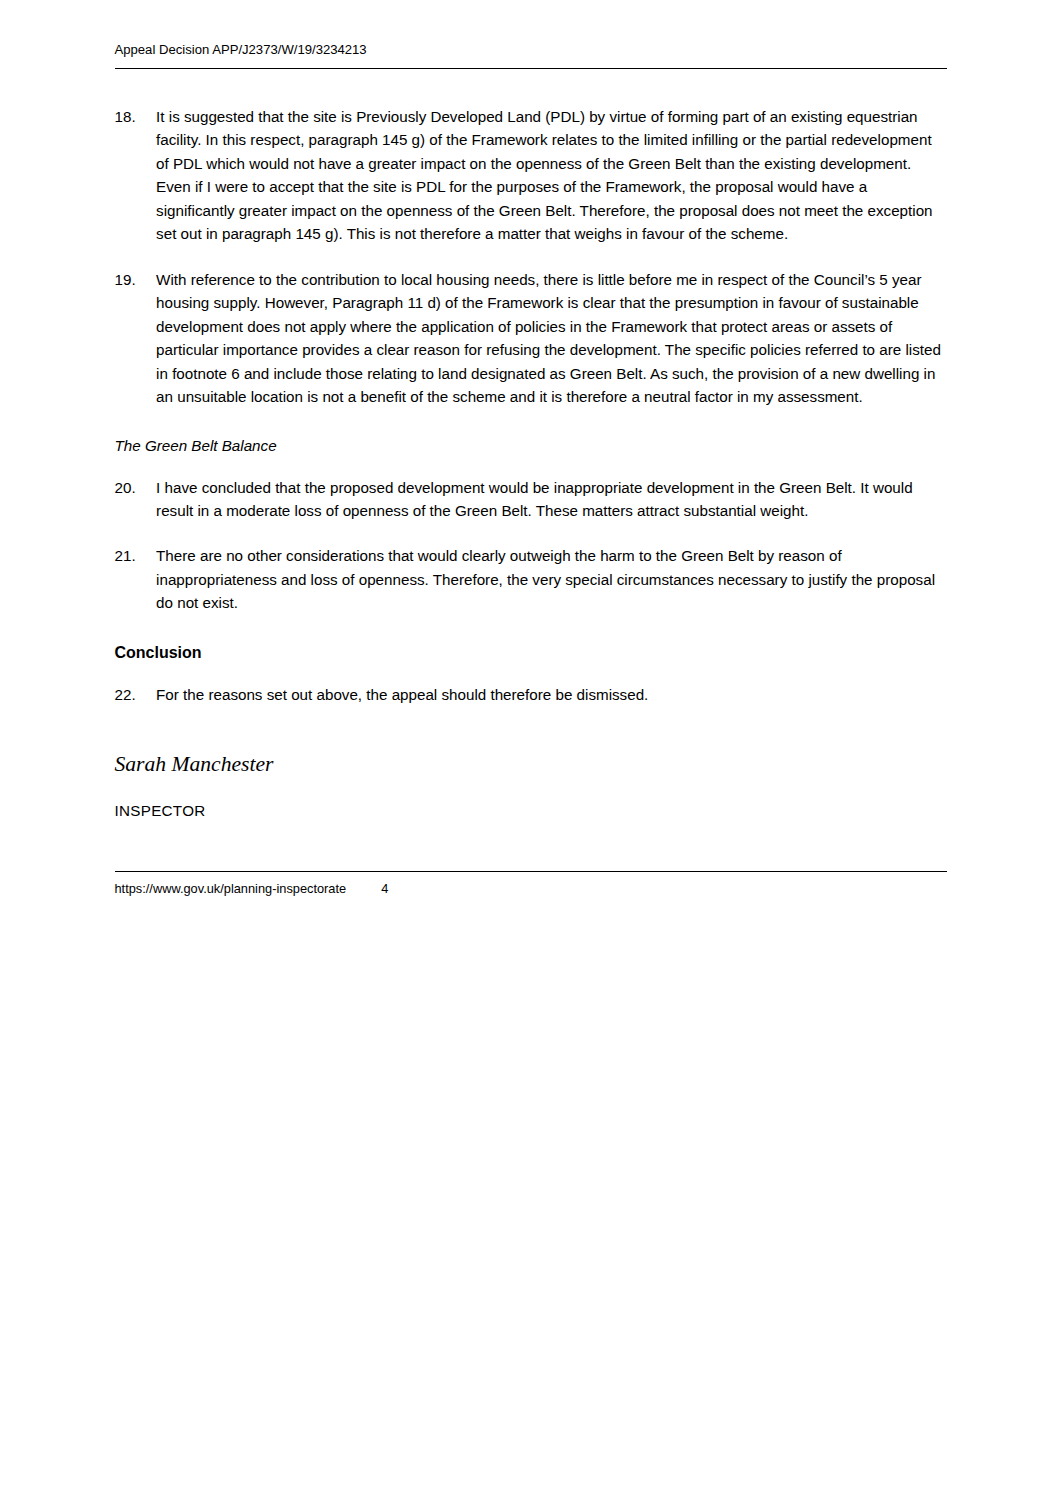Appeal Decision APP/J2373/W/19/3234213
It is suggested that the site is Previously Developed Land (PDL) by virtue of forming part of an existing equestrian facility. In this respect, paragraph 145 g) of the Framework relates to the limited infilling or the partial redevelopment of PDL which would not have a greater impact on the openness of the Green Belt than the existing development. Even if I were to accept that the site is PDL for the purposes of the Framework, the proposal would have a significantly greater impact on the openness of the Green Belt. Therefore, the proposal does not meet the exception set out in paragraph 145 g). This is not therefore a matter that weighs in favour of the scheme.
With reference to the contribution to local housing needs, there is little before me in respect of the Council’s 5 year housing supply. However, Paragraph 11 d) of the Framework is clear that the presumption in favour of sustainable development does not apply where the application of policies in the Framework that protect areas or assets of particular importance provides a clear reason for refusing the development. The specific policies referred to are listed in footnote 6 and include those relating to land designated as Green Belt. As such, the provision of a new dwelling in an unsuitable location is not a benefit of the scheme and it is therefore a neutral factor in my assessment.
The Green Belt Balance
I have concluded that the proposed development would be inappropriate development in the Green Belt. It would result in a moderate loss of openness of the Green Belt. These matters attract substantial weight.
There are no other considerations that would clearly outweigh the harm to the Green Belt by reason of inappropriateness and loss of openness. Therefore, the very special circumstances necessary to justify the proposal do not exist.
Conclusion
For the reasons set out above, the appeal should therefore be dismissed.
Sarah Manchester
INSPECTOR
https://www.gov.uk/planning-inspectorate 4